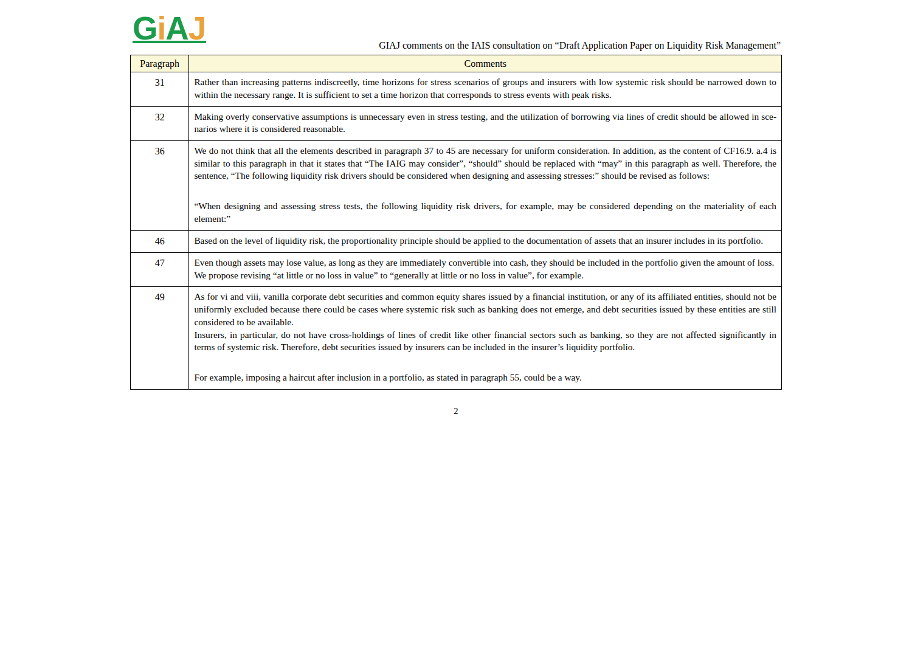GiAJ
GIAJ comments on the IAIS consultation on “Draft Application Paper on Liquidity Risk Management”
| Paragraph | Comments |
| --- | --- |
| 31 | Rather than increasing patterns indiscreetly, time horizons for stress scenarios of groups and insurers with low systemic risk should be narrowed down to within the necessary range. It is sufficient to set a time horizon that corresponds to stress events with peak risks. |
| 32 | Making overly conservative assumptions is unnecessary even in stress testing, and the utilization of borrowing via lines of credit should be allowed in scenarios where it is considered reasonable. |
| 36 | We do not think that all the elements described in paragraph 37 to 45 are necessary for uniform consideration. In addition, as the content of CF16.9. a.4 is similar to this paragraph in that it states that “The IAIG may consider”, “should” should be replaced with “may” in this paragraph as well. Therefore, the sentence, “The following liquidity risk drivers should be considered when designing and assessing stresses:” should be revised as follows: “When designing and assessing stress tests, the following liquidity risk drivers, for example, may be considered depending on the materiality of each element:” |
| 46 | Based on the level of liquidity risk, the proportionality principle should be applied to the documentation of assets that an insurer includes in its portfolio. |
| 47 | Even though assets may lose value, as long as they are immediately convertible into cash, they should be included in the portfolio given the amount of loss. We propose revising “at little or no loss in value” to “generally at little or no loss in value”, for example. |
| 49 | As for vi and viii, vanilla corporate debt securities and common equity shares issued by a financial institution, or any of its affiliated entities, should not be uniformly excluded because there could be cases where systemic risk such as banking does not emerge, and debt securities issued by these entities are still considered to be available. Insurers, in particular, do not have cross-holdings of lines of credit like other financial sectors such as banking, so they are not affected significantly in terms of systemic risk. Therefore, debt securities issued by insurers can be included in the insurer’s liquidity portfolio. For example, imposing a haircut after inclusion in a portfolio, as stated in paragraph 55, could be a way. |
2